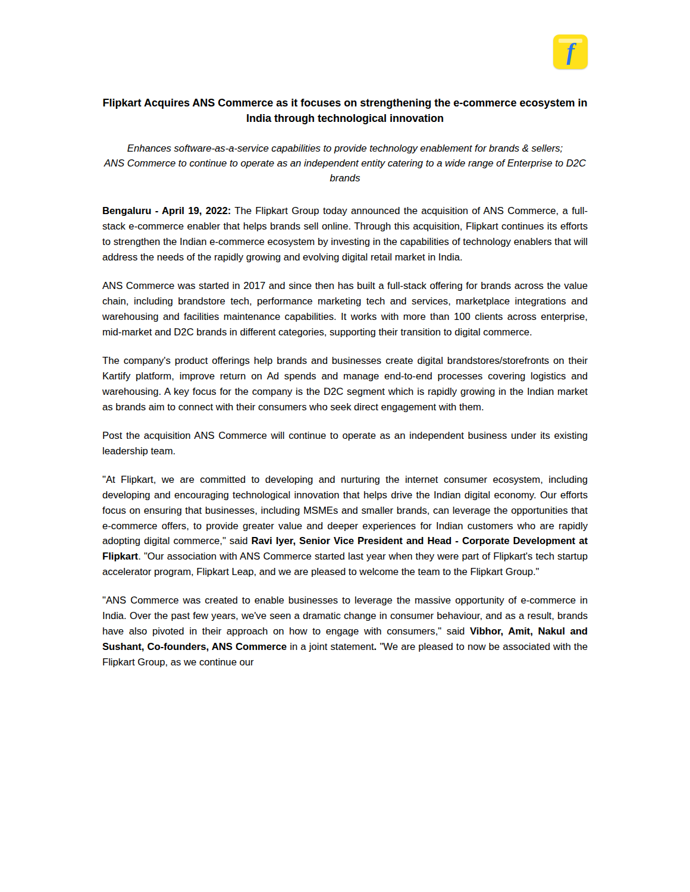Flipkart Acquires ANS Commerce as it focuses on strengthening the e-commerce ecosystem in India through technological innovation
Enhances software-as-a-service capabilities to provide technology enablement for brands & sellers;
ANS Commerce to continue to operate as an independent entity catering to a wide range of Enterprise to D2C brands
Bengaluru - April 19, 2022: The Flipkart Group today announced the acquisition of ANS Commerce, a full-stack e-commerce enabler that helps brands sell online. Through this acquisition, Flipkart continues its efforts to strengthen the Indian e-commerce ecosystem by investing in the capabilities of technology enablers that will address the needs of the rapidly growing and evolving digital retail market in India.
ANS Commerce was started in 2017 and since then has built a full-stack offering for brands across the value chain, including brandstore tech, performance marketing tech and services, marketplace integrations and warehousing and facilities maintenance capabilities. It works with more than 100 clients across enterprise, mid-market and D2C brands in different categories, supporting their transition to digital commerce.
The company's product offerings help brands and businesses create digital brandstores/storefronts on their Kartify platform, improve return on Ad spends and manage end-to-end processes covering logistics and warehousing. A key focus for the company is the D2C segment which is rapidly growing in the Indian market as brands aim to connect with their consumers who seek direct engagement with them.
Post the acquisition ANS Commerce will continue to operate as an independent business under its existing leadership team.
"At Flipkart, we are committed to developing and nurturing the internet consumer ecosystem, including developing and encouraging technological innovation that helps drive the Indian digital economy. Our efforts focus on ensuring that businesses, including MSMEs and smaller brands, can leverage the opportunities that e-commerce offers, to provide greater value and deeper experiences for Indian customers who are rapidly adopting digital commerce," said Ravi Iyer, Senior Vice President and Head - Corporate Development at Flipkart. "Our association with ANS Commerce started last year when they were part of Flipkart's tech startup accelerator program, Flipkart Leap, and we are pleased to welcome the team to the Flipkart Group."
"ANS Commerce was created to enable businesses to leverage the massive opportunity of e-commerce in India. Over the past few years, we've seen a dramatic change in consumer behaviour, and as a result, brands have also pivoted in their approach on how to engage with consumers," said Vibhor, Amit, Nakul and Sushant, Co-founders, ANS Commerce in a joint statement. "We are pleased to now be associated with the Flipkart Group, as we continue our